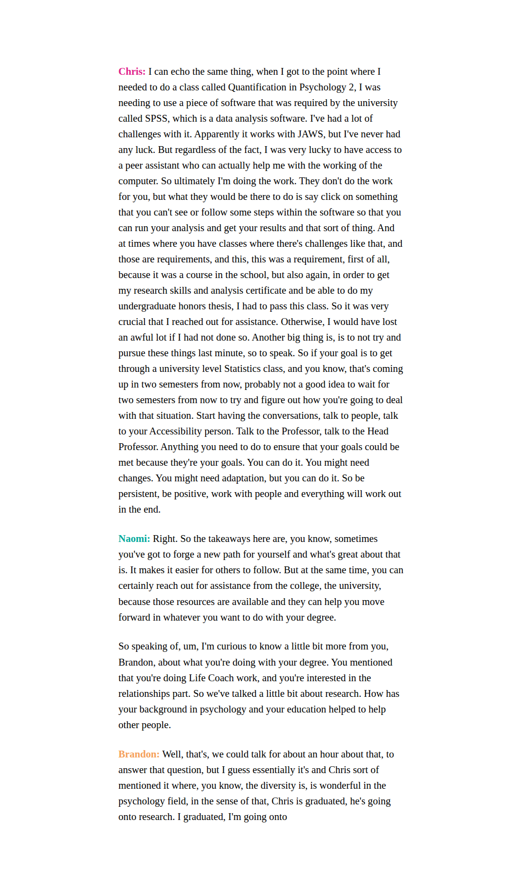Chris: I can echo the same thing, when I got to the point where I needed to do a class called Quantification in Psychology 2, I was needing to use a piece of software that was required by the university called SPSS, which is a data analysis software. I've had a lot of challenges with it. Apparently it works with JAWS, but I've never had any luck. But regardless of the fact, I was very lucky to have access to a peer assistant who can actually help me with the working of the computer. So ultimately I'm doing the work. They don't do the work for you, but what they would be there to do is say click on something that you can't see or follow some steps within the software so that you can run your analysis and get your results and that sort of thing. And at times where you have classes where there's challenges like that, and those are requirements, and this, this was a requirement, first of all, because it was a course in the school, but also again, in order to get my research skills and analysis certificate and be able to do my undergraduate honors thesis, I had to pass this class. So it was very crucial that I reached out for assistance. Otherwise, I would have lost an awful lot if I had not done so. Another big thing is, is to not try and pursue these things last minute, so to speak. So if your goal is to get through a university level Statistics class, and you know, that's coming up in two semesters from now, probably not a good idea to wait for two semesters from now to try and figure out how you're going to deal with that situation. Start having the conversations, talk to people, talk to your Accessibility person. Talk to the Professor, talk to the Head Professor. Anything you need to do to ensure that your goals could be met because they're your goals. You can do it. You might need changes. You might need adaptation, but you can do it. So be persistent, be positive, work with people and everything will work out in the end.
Naomi: Right. So the takeaways here are, you know, sometimes you've got to forge a new path for yourself and what's great about that is. It makes it easier for others to follow. But at the same time, you can certainly reach out for assistance from the college, the university, because those resources are available and they can help you move forward in whatever you want to do with your degree.
So speaking of, um, I'm curious to know a little bit more from you, Brandon, about what you're doing with your degree. You mentioned that you're doing Life Coach work, and you're interested in the relationships part. So we've talked a little bit about research. How has your background in psychology and your education helped to help other people.
Brandon: Well, that's, we could talk for about an hour about that, to answer that question, but I guess essentially it's and Chris sort of mentioned it where, you know, the diversity is, is wonderful in the psychology field, in the sense of that, Chris is graduated, he's going onto research. I graduated, I'm going onto